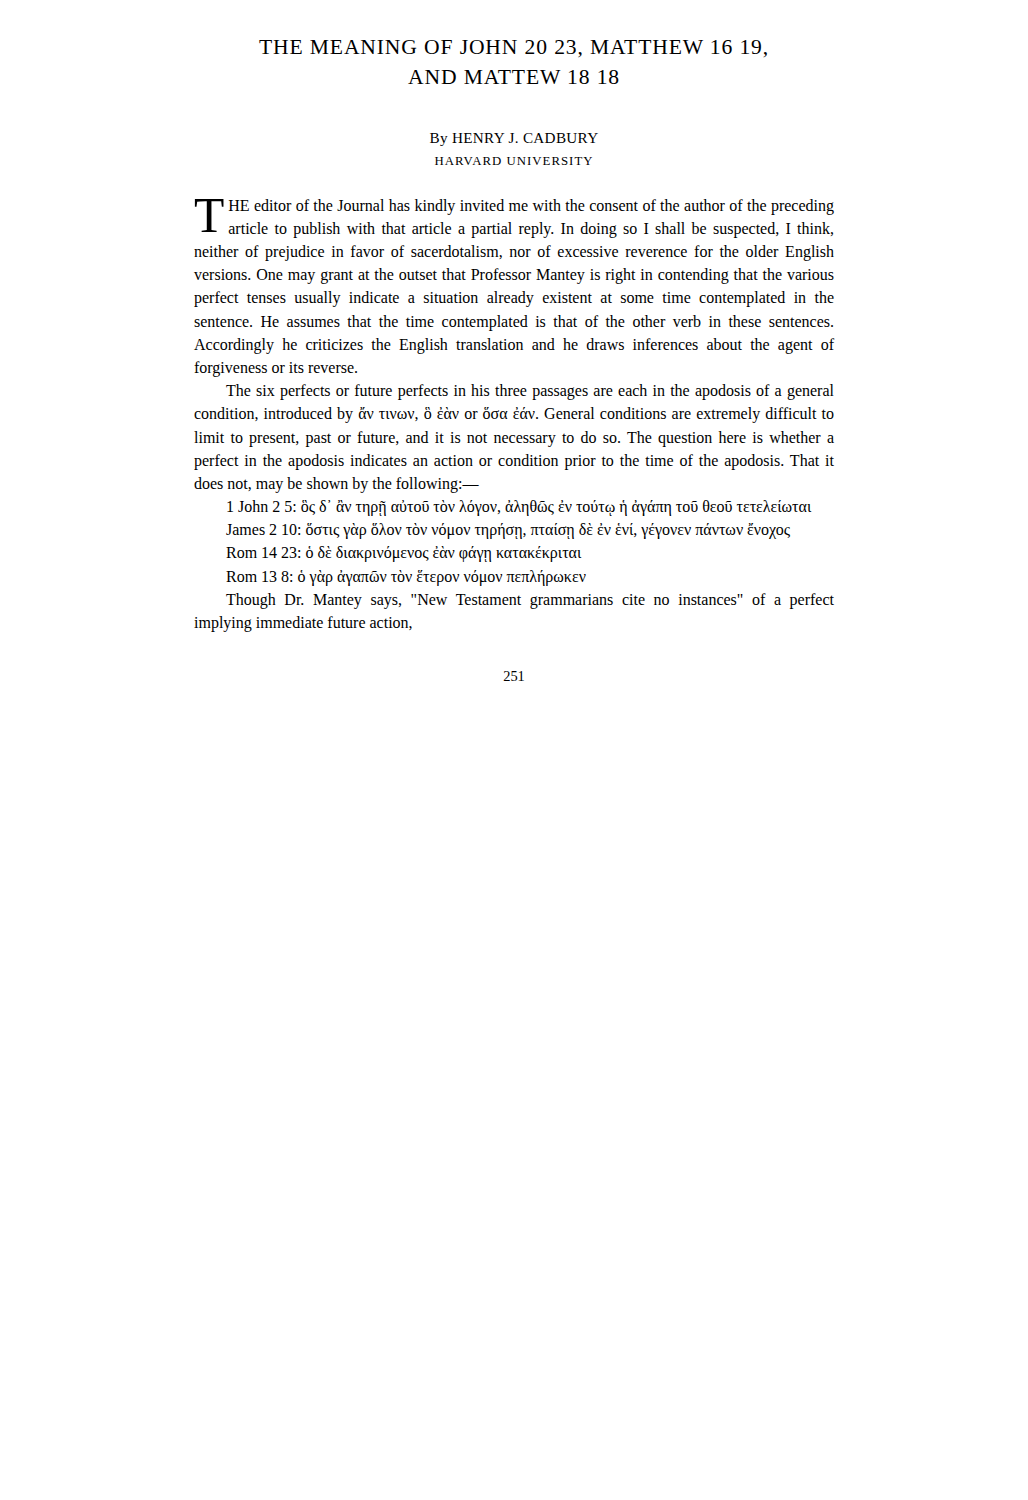THE MEANING OF JOHN 20 23, MATTHEW 16 19,
AND MATTEW 18 18
By HENRY J. CADBURY
HARVARD UNIVERSITY
THE editor of the Journal has kindly invited me with the consent of the author of the preceding article to publish with that article a partial reply. In doing so I shall be suspected, I think, neither of prejudice in favor of sacerdotalism, nor of excessive reverence for the older English versions. One may grant at the outset that Professor Mantey is right in contending that the various perfect tenses usually indicate a situation already existent at some time contemplated in the sentence. He assumes that the time contemplated is that of the other verb in these sentences. Accordingly he criticizes the English translation and he draws inferences about the agent of forgiveness or its reverse.
The six perfects or future perfects in his three passages are each in the apodosis of a general condition, introduced by ἄν τινων, ὃ ἐὰν or ὅσα ἐάν. General conditions are extremely difficult to limit to present, past or future, and it is not necessary to do so. The question here is whether a perfect in the apodosis indicates an action or condition prior to the time of the apodosis. That it does not, may be shown by the following:—
1 John 2 5: ὃς δ᾽ ἂν τηρῇ αὐτοῦ τὸν λόγον, ἀληθῶς ἐν τούτῳ ἡ ἀγάπη τοῦ θεοῦ τετελείωται
James 2 10: ὅστις γὰρ ὅλον τὸν νόμον τηρήσῃ, πταίσῃ δὲ ἐν ἑνί, γέγονεν πάντων ἔνοχος
Rom 14 23: ὁ δὲ διακρινόμενος ἐὰν φάγῃ κατακέκριται
Rom 13 8: ὁ γὰρ ἀγαπῶν τὸν ἕτερον νόμον πεπλήρωκεν
Though Dr. Mantey says, "New Testament grammarians cite no instances" of a perfect implying immediate future action,
251